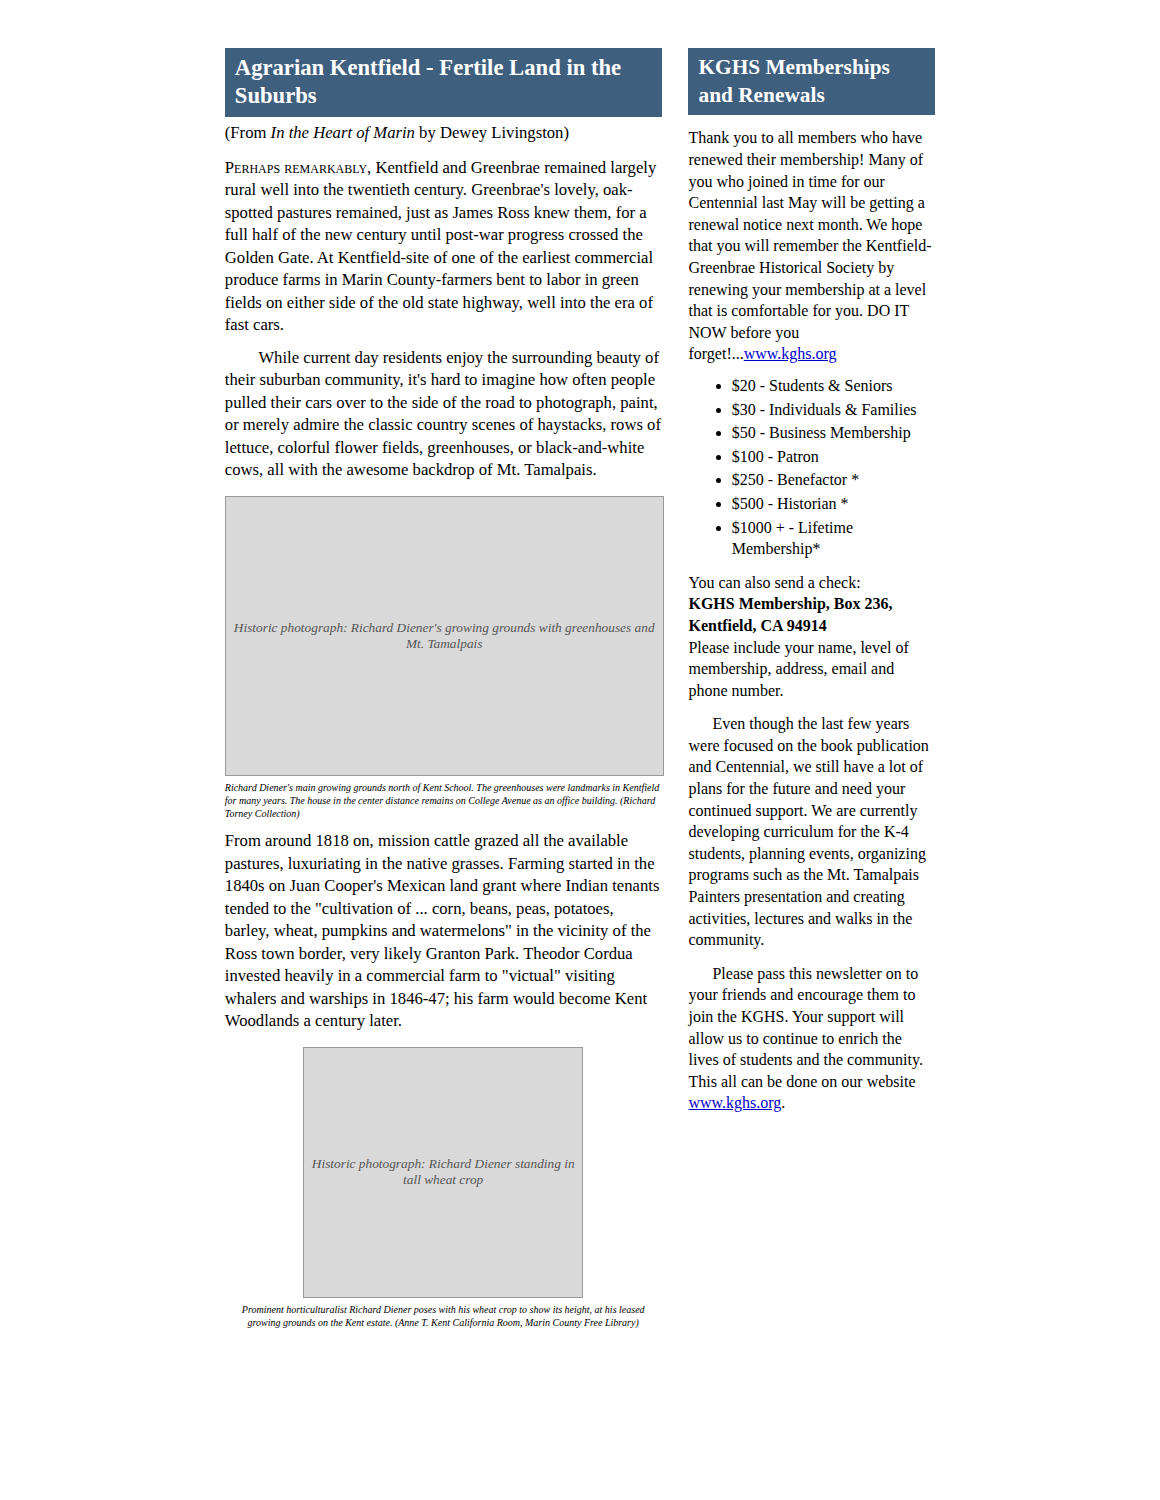Agrarian Kentfield - Fertile Land in the Suburbs
(From In the Heart of Marin by Dewey Livingston)
Perhaps remarkably, Kentfield and Greenbrae remained largely rural well into the twentieth century. Greenbrae's lovely, oak-spotted pastures remained, just as James Ross knew them, for a full half of the new century until post-war progress crossed the Golden Gate. At Kentfield-site of one of the earliest commercial produce farms in Marin County-farmers bent to labor in green fields on either side of the old state highway, well into the era of fast cars.
While current day residents enjoy the surrounding beauty of their suburban community, it's hard to imagine how often people pulled their cars over to the side of the road to photograph, paint, or merely admire the classic country scenes of haystacks, rows of lettuce, colorful flower fields, greenhouses, or black-and-white cows, all with the awesome backdrop of Mt. Tamalpais.
Historic photograph: Richard Diener's growing grounds with greenhouses and Mt. Tamalpais
Richard Diener's main growing grounds north of Kent School. The greenhouses were landmarks in Kentfield for many years. The house in the center distance remains on College Avenue as an office building. (Richard Torney Collection)
From around 1818 on, mission cattle grazed all the available pastures, luxuriating in the native grasses. Farming started in the 1840s on Juan Cooper's Mexican land grant where Indian tenants tended to the "cultivation of ... corn, beans, peas, potatoes, barley, wheat, pumpkins and watermelons" in the vicinity of the Ross town border, very likely Granton Park. Theodor Cordua invested heavily in a commercial farm to "victual" visiting whalers and warships in 1846-47; his farm would become Kent Woodlands a century later.
Historic photograph: Richard Diener standing in tall wheat crop
Prominent horticulturalist Richard Diener poses with his wheat crop to show its height, at his leased growing grounds on the Kent estate. (Anne T. Kent California Room, Marin County Free Library)
KGHS Memberships
and Renewals
Thank you to all members who have renewed their membership! Many of you who joined in time for our Centennial last May will be getting a renewal notice next month. We hope that you will remember the Kentfield-Greenbrae Historical Society by renewing your membership at a level that is comfortable for you. DO IT NOW before you forget!...www.kghs.org
$20 - Students & Seniors
$30 - Individuals & Families
$50 - Business Membership
$100 - Patron
$250 - Benefactor *
$500 - Historian *
$1000 + - Lifetime Membership*
You can also send a check:
KGHS Membership, Box 236, Kentfield, CA 94914
Please include your name, level of membership, address, email and phone number.
Even though the last few years were focused on the book publication and Centennial, we still have a lot of plans for the future and need your continued support. We are currently developing curriculum for the K-4 students, planning events, organizing programs such as the Mt. Tamalpais Painters presentation and creating activities, lectures and walks in the community.
Please pass this newsletter on to your friends and encourage them to join the KGHS. Your support will allow us to continue to enrich the lives of students and the community. This all can be done on our website www.kghs.org.